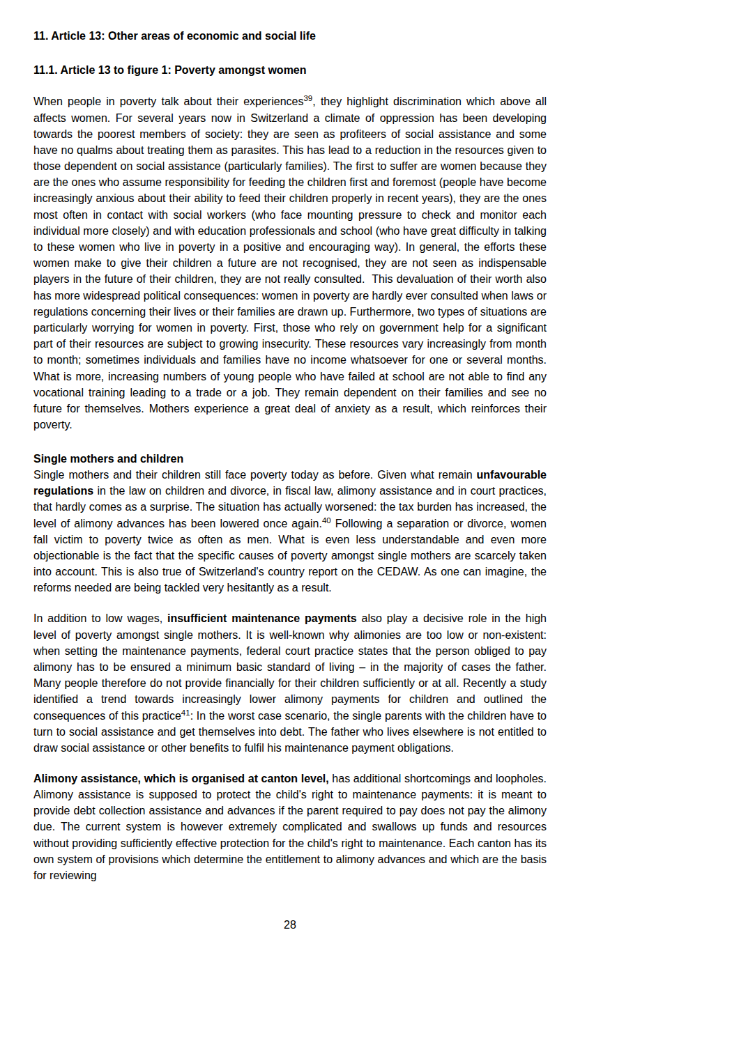11. Article 13: Other areas of economic and social life
11.1. Article 13 to figure 1: Poverty amongst women
When people in poverty talk about their experiences39, they highlight discrimination which above all affects women. For several years now in Switzerland a climate of oppression has been developing towards the poorest members of society: they are seen as profiteers of social assistance and some have no qualms about treating them as parasites. This has lead to a reduction in the resources given to those dependent on social assistance (particularly families). The first to suffer are women because they are the ones who assume responsibility for feeding the children first and foremost (people have become increasingly anxious about their ability to feed their children properly in recent years), they are the ones most often in contact with social workers (who face mounting pressure to check and monitor each individual more closely) and with education professionals and school (who have great difficulty in talking to these women who live in poverty in a positive and encouraging way). In general, the efforts these women make to give their children a future are not recognised, they are not seen as indispensable players in the future of their children, they are not really consulted. This devaluation of their worth also has more widespread political consequences: women in poverty are hardly ever consulted when laws or regulations concerning their lives or their families are drawn up. Furthermore, two types of situations are particularly worrying for women in poverty. First, those who rely on government help for a significant part of their resources are subject to growing insecurity. These resources vary increasingly from month to month; sometimes individuals and families have no income whatsoever for one or several months. What is more, increasing numbers of young people who have failed at school are not able to find any vocational training leading to a trade or a job. They remain dependent on their families and see no future for themselves. Mothers experience a great deal of anxiety as a result, which reinforces their poverty.
Single mothers and children
Single mothers and their children still face poverty today as before. Given what remain unfavourable regulations in the law on children and divorce, in fiscal law, alimony assistance and in court practices, that hardly comes as a surprise. The situation has actually worsened: the tax burden has increased, the level of alimony advances has been lowered once again.40 Following a separation or divorce, women fall victim to poverty twice as often as men. What is even less understandable and even more objectionable is the fact that the specific causes of poverty amongst single mothers are scarcely taken into account. This is also true of Switzerland's country report on the CEDAW. As one can imagine, the reforms needed are being tackled very hesitantly as a result.
In addition to low wages, insufficient maintenance payments also play a decisive role in the high level of poverty amongst single mothers. It is well-known why alimonies are too low or non-existent: when setting the maintenance payments, federal court practice states that the person obliged to pay alimony has to be ensured a minimum basic standard of living – in the majority of cases the father. Many people therefore do not provide financially for their children sufficiently or at all. Recently a study identified a trend towards increasingly lower alimony payments for children and outlined the consequences of this practice41: In the worst case scenario, the single parents with the children have to turn to social assistance and get themselves into debt. The father who lives elsewhere is not entitled to draw social assistance or other benefits to fulfil his maintenance payment obligations.
Alimony assistance, which is organised at canton level, has additional shortcomings and loopholes. Alimony assistance is supposed to protect the child's right to maintenance payments: it is meant to provide debt collection assistance and advances if the parent required to pay does not pay the alimony due. The current system is however extremely complicated and swallows up funds and resources without providing sufficiently effective protection for the child's right to maintenance. Each canton has its own system of provisions which determine the entitlement to alimony advances and which are the basis for reviewing
28